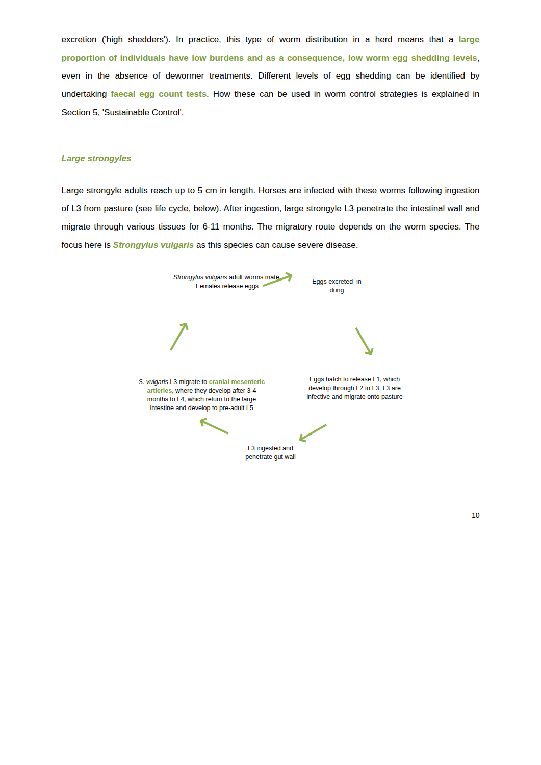excretion ('high shedders'). In practice, this type of worm distribution in a herd means that a large proportion of individuals have low burdens and as a consequence, low worm egg shedding levels, even in the absence of dewormer treatments. Different levels of egg shedding can be identified by undertaking faecal egg count tests. How these can be used in worm control strategies is explained in Section 5, 'Sustainable Control'.
Large strongyles
Large strongyle adults reach up to 5 cm in length. Horses are infected with these worms following ingestion of L3 from pasture (see life cycle, below). After ingestion, large strongyle L3 penetrate the intestinal wall and migrate through various tissues for 6-11 months. The migratory route depends on the worm species. The focus here is Strongylus vulgaris as this species can cause severe disease.
⟶
⟶
⟶
⟶
⟶
Eggs excreted in dung
Strongylus vulgaris adult worms mate. Females release eggs
S. vulgaris L3 migrate to cranial mesenteric artieries, where they develop after 3-4 months to L4, which return to the large intestine and develop to pre-adult L5
Eggs hatch to release L1, which develop through L2 to L3. L3 are infective and migrate onto pasture
L3 ingested and penetrate gut wall
10